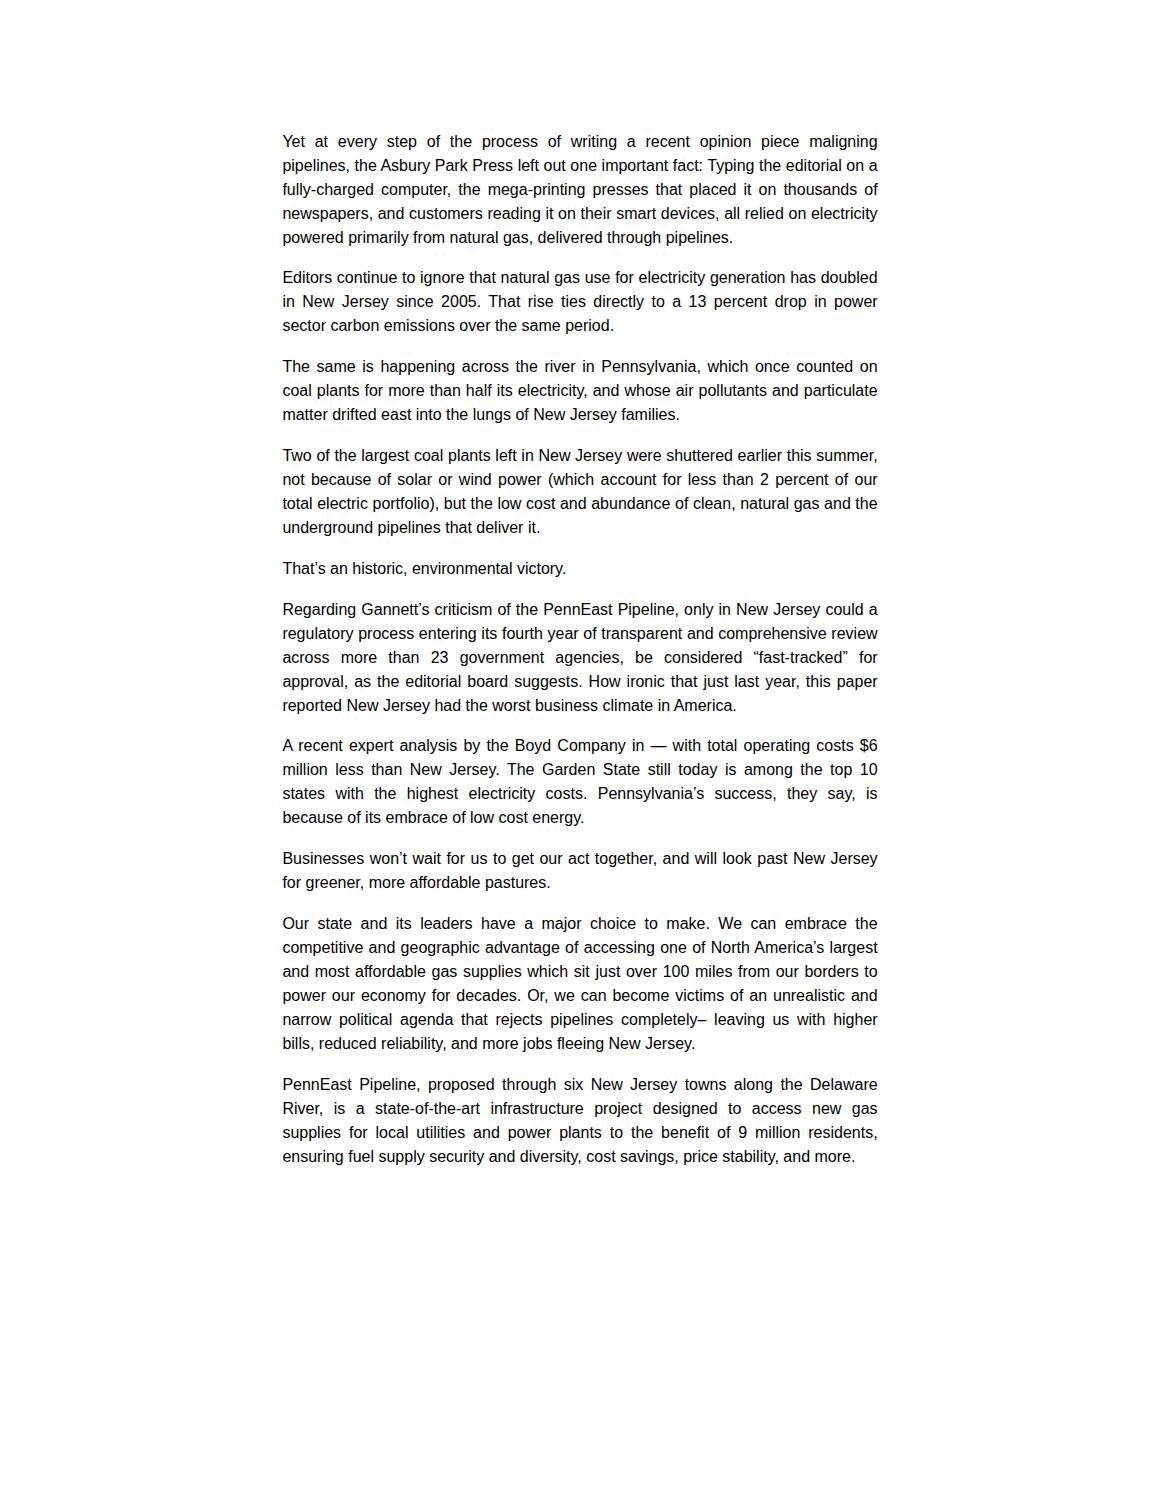Yet at every step of the process of writing a recent opinion piece maligning pipelines, the Asbury Park Press left out one important fact: Typing the editorial on a fully-charged computer, the mega-printing presses that placed it on thousands of newspapers, and customers reading it on their smart devices, all relied on electricity powered primarily from natural gas, delivered through pipelines.
Editors continue to ignore that natural gas use for electricity generation has doubled in New Jersey since 2005. That rise ties directly to a 13 percent drop in power sector carbon emissions over the same period.
The same is happening across the river in Pennsylvania, which once counted on coal plants for more than half its electricity, and whose air pollutants and particulate matter drifted east into the lungs of New Jersey families.
Two of the largest coal plants left in New Jersey were shuttered earlier this summer, not because of solar or wind power (which account for less than 2 percent of our total electric portfolio), but the low cost and abundance of clean, natural gas and the underground pipelines that deliver it.
That’s an historic, environmental victory.
Regarding Gannett’s criticism of the PennEast Pipeline, only in New Jersey could a regulatory process entering its fourth year of transparent and comprehensive review across more than 23 government agencies, be considered “fast-tracked” for approval, as the editorial board suggests. How ironic that just last year, this paper reported New Jersey had the worst business climate in America.
A recent expert analysis by the Boyd Company in — with total operating costs $6 million less than New Jersey. The Garden State still today is among the top 10 states with the highest electricity costs. Pennsylvania’s success, they say, is because of its embrace of low cost energy.
Businesses won’t wait for us to get our act together, and will look past New Jersey for greener, more affordable pastures.
Our state and its leaders have a major choice to make. We can embrace the competitive and geographic advantage of accessing one of North America’s largest and most affordable gas supplies which sit just over 100 miles from our borders to power our economy for decades. Or, we can become victims of an unrealistic and narrow political agenda that rejects pipelines completely– leaving us with higher bills, reduced reliability, and more jobs fleeing New Jersey.
PennEast Pipeline, proposed through six New Jersey towns along the Delaware River, is a state-of-the-art infrastructure project designed to access new gas supplies for local utilities and power plants to the benefit of 9 million residents, ensuring fuel supply security and diversity, cost savings, price stability, and more.